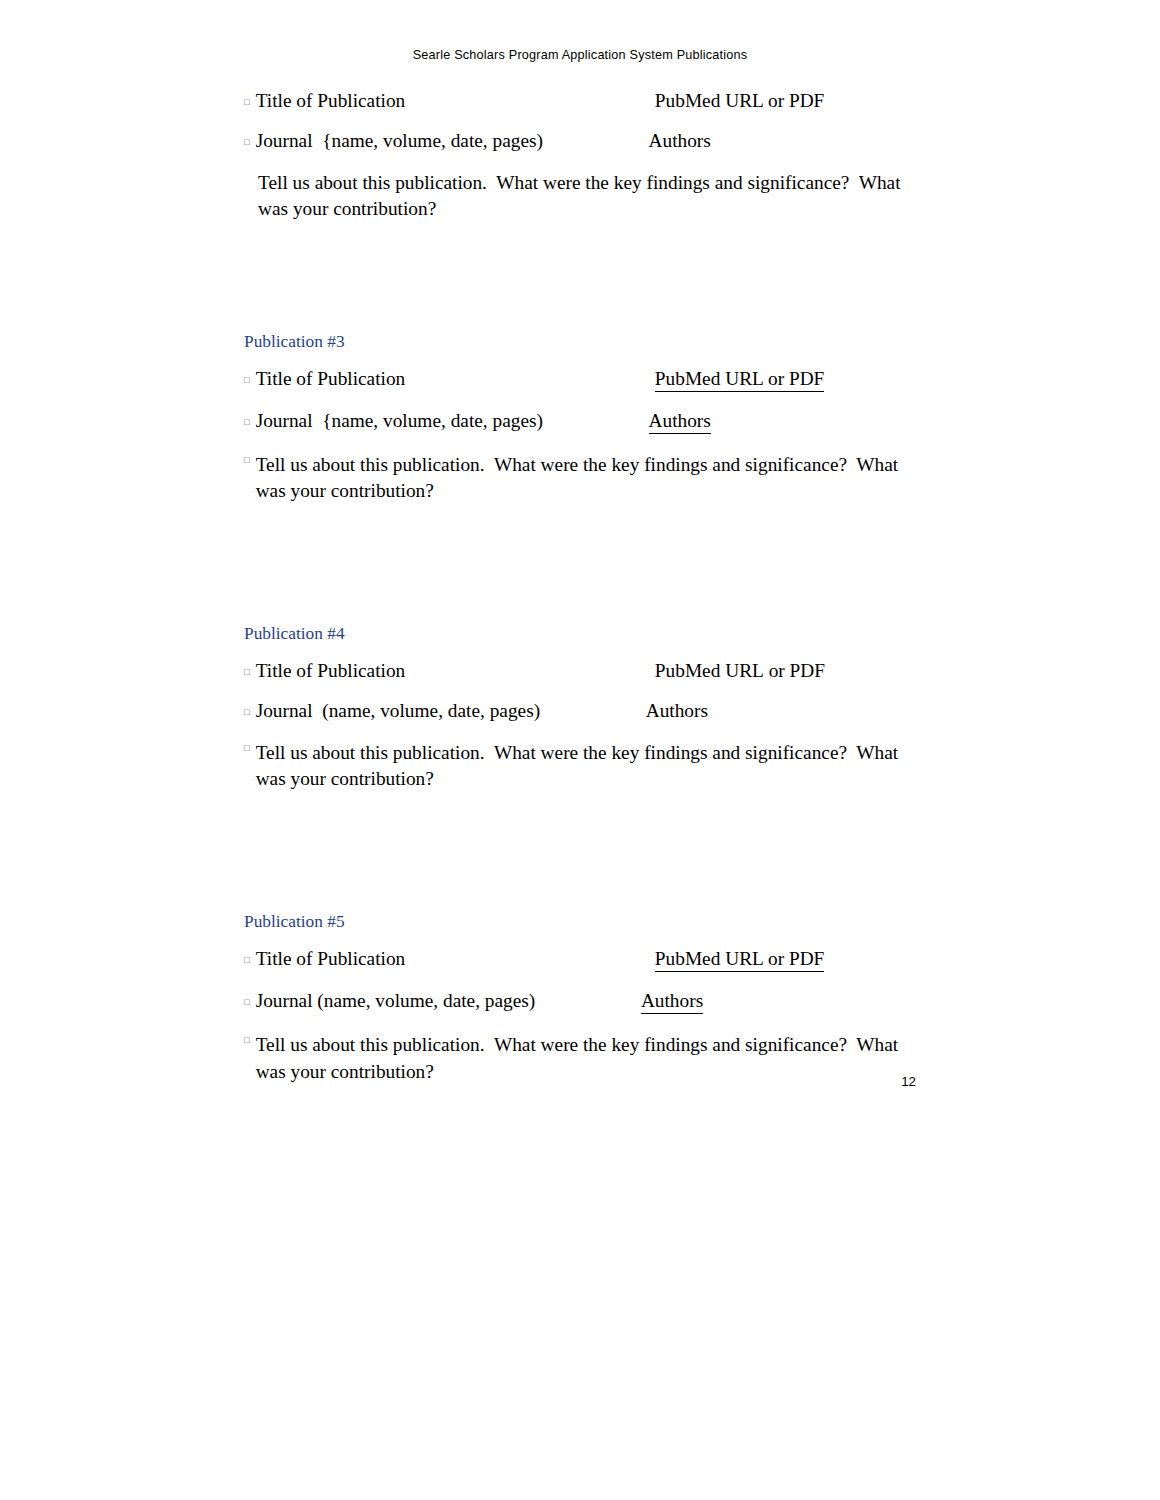Searle Scholars Program Application System Publications
□ Title of Publication PubMed URL or PDF
□ Journal {name, volume, date, pages) Authors
Tell us about this publication. What were the key findings and significance? What was your contribution?
Publication #3
□ Title of Publication PubMed URL or PDF
□ Journal {name, volume, date, pages) Authors
□
Tell us about this publication. What were the key findings and significance? What was your contribution?
Publication #4
□ Title of Publication PubMed URL or PDF
□ Journal (name, volume, date, pages) Authors
□
Tell us about this publication. What were the key findings and significance? What was your contribution?
Publication #5
□ Title of Publication PubMed URL or PDF
□ Journal (name, volume, date, pages) Authors
□
Tell us about this publication. What were the key findings and significance? What was your contribution?
12